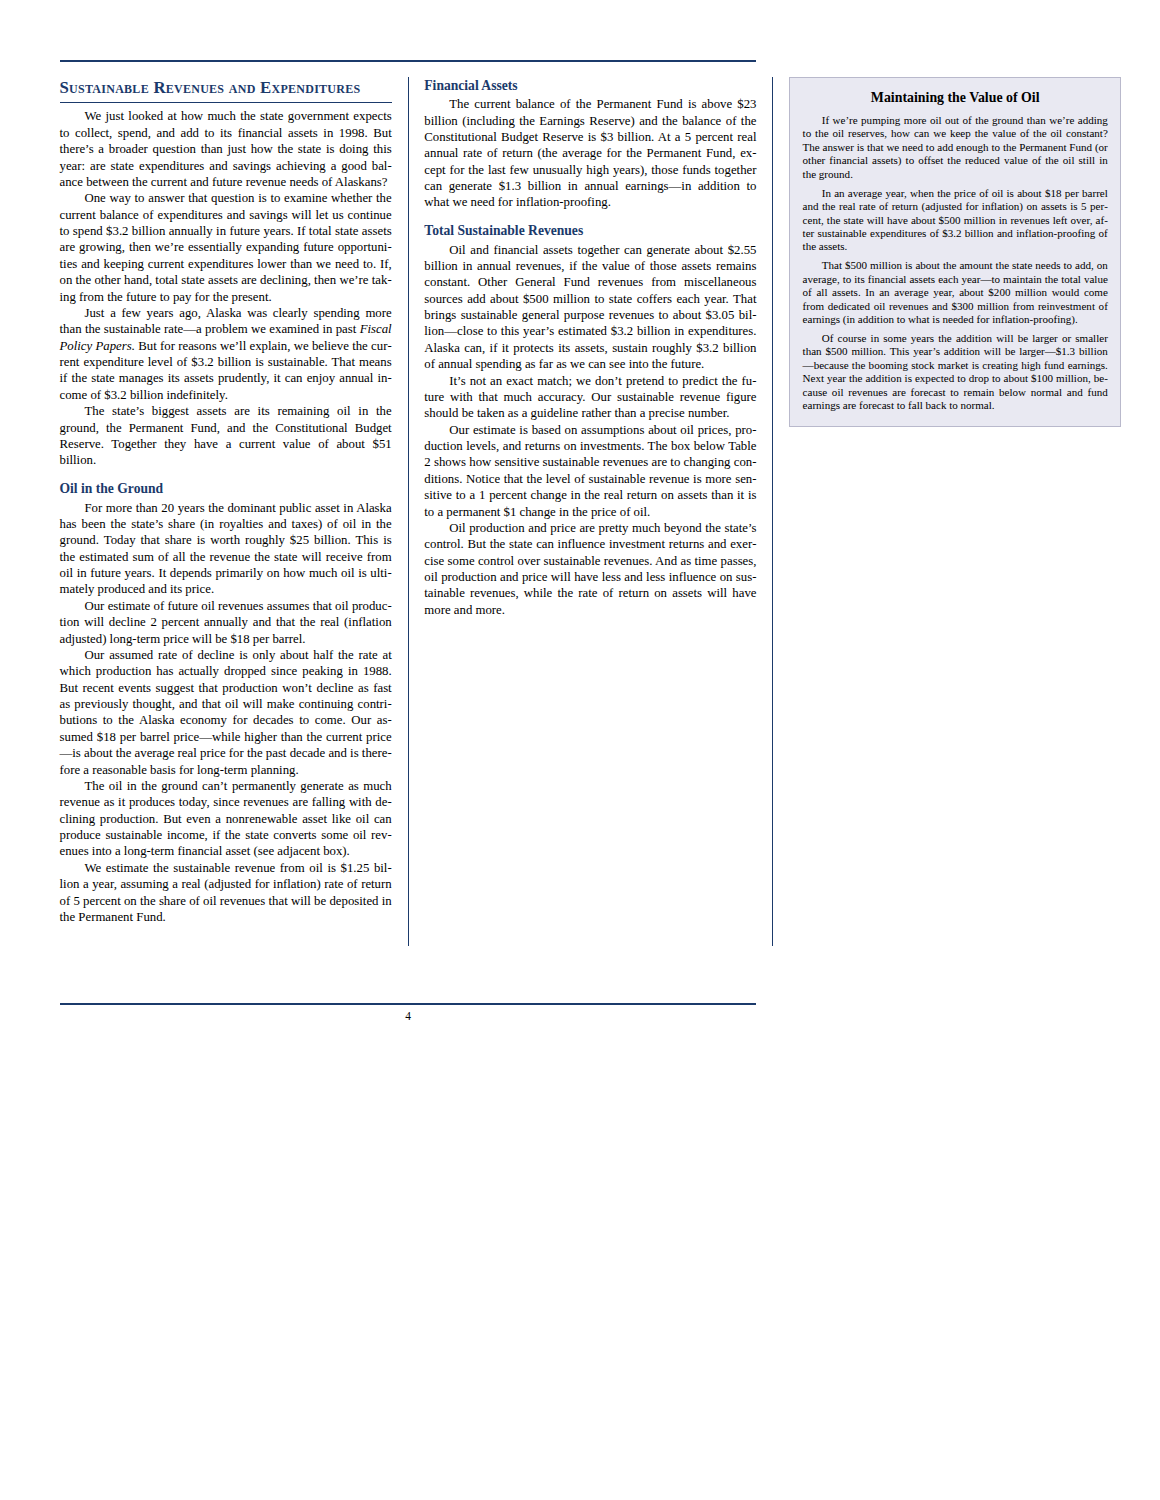Sustainable Revenues and Expenditures
We just looked at how much the state government expects to collect, spend, and add to its financial assets in 1998. But there’s a broader question than just how the state is doing this year: are state expenditures and savings achieving a good balance between the current and future revenue needs of Alaskans?
One way to answer that question is to examine whether the current balance of expenditures and savings will let us continue to spend $3.2 billion annually in future years. If total state assets are growing, then we’re essentially expanding future opportunities and keeping current expenditures lower than we need to. If, on the other hand, total state assets are declining, then we’re taking from the future to pay for the present.
Just a few years ago, Alaska was clearly spending more than the sustainable rate—a problem we examined in past Fiscal Policy Papers. But for reasons we’ll explain, we believe the current expenditure level of $3.2 billion is sustainable. That means if the state manages its assets prudently, it can enjoy annual income of $3.2 billion indefinitely.
The state’s biggest assets are its remaining oil in the ground, the Permanent Fund, and the Constitutional Budget Reserve. Together they have a current value of about $51 billion.
Oil in the Ground
For more than 20 years the dominant public asset in Alaska has been the state’s share (in royalties and taxes) of oil in the ground. Today that share is worth roughly $25 billion. This is the estimated sum of all the revenue the state will receive from oil in future years. It depends primarily on how much oil is ultimately produced and its price.
Our estimate of future oil revenues assumes that oil production will decline 2 percent annually and that the real (inflation adjusted) long-term price will be $18 per barrel.
Our assumed rate of decline is only about half the rate at which production has actually dropped since peaking in 1988. But recent events suggest that production won’t decline as fast as previously thought, and that oil will make continuing contributions to the Alaska economy for decades to come. Our assumed $18 per barrel price—while higher than the current price—is about the average real price for the past decade and is therefore a reasonable basis for long-term planning.
The oil in the ground can’t permanently generate as much revenue as it produces today, since revenues are falling with declining production. But even a nonrenewable asset like oil can produce sustainable income, if the state converts some oil revenues into a long-term financial asset (see adjacent box).
We estimate the sustainable revenue from oil is $1.25 billion a year, assuming a real (adjusted for inflation) rate of return of 5 percent on the share of oil revenues that will be deposited in the Permanent Fund.
Financial Assets
The current balance of the Permanent Fund is above $23 billion (including the Earnings Reserve) and the balance of the Constitutional Budget Reserve is $3 billion. At a 5 percent real annual rate of return (the average for the Permanent Fund, except for the last few unusually high years), those funds together can generate $1.3 billion in annual earnings—in addition to what we need for inflation-proofing.
Total Sustainable Revenues
Oil and financial assets together can generate about $2.55 billion in annual revenues, if the value of those assets remains constant. Other General Fund revenues from miscellaneous sources add about $500 million to state coffers each year. That brings sustainable general purpose revenues to about $3.05 billion—close to this year’s estimated $3.2 billion in expenditures. Alaska can, if it protects its assets, sustain roughly $3.2 billion of annual spending as far as we can see into the future.
It’s not an exact match; we don’t pretend to predict the future with that much accuracy. Our sustainable revenue figure should be taken as a guideline rather than a precise number.
Our estimate is based on assumptions about oil prices, production levels, and returns on investments. The box below Table 2 shows how sensitive sustainable revenues are to changing conditions. Notice that the level of sustainable revenue is more sensitive to a 1 percent change in the real return on assets than it is to a permanent $1 change in the price of oil.
Oil production and price are pretty much beyond the state’s control. But the state can influence investment returns and exercise some control over sustainable revenues. And as time passes, oil production and price will have less and less influence on sustainable revenues, while the rate of return on assets will have more and more.
Maintaining the Value of Oil
If we’re pumping more oil out of the ground than we’re adding to the oil reserves, how can we keep the value of the oil constant? The answer is that we need to add enough to the Permanent Fund (or other financial assets) to offset the reduced value of the oil still in the ground.
In an average year, when the price of oil is about $18 per barrel and the real rate of return (adjusted for inflation) on assets is 5 percent, the state will have about $500 million in revenues left over, after sustainable expenditures of $3.2 billion and inflation-proofing of the assets.
That $500 million is about the amount the state needs to add, on average, to its financial assets each year—to maintain the total value of all assets. In an average year, about $200 million would come from dedicated oil revenues and $300 million from reinvestment of earnings (in addition to what is needed for inflation-proofing).
Of course in some years the addition will be larger or smaller than $500 million. This year’s addition will be larger—$1.3 billion—because the booming stock market is creating high fund earnings. Next year the addition is expected to drop to about $100 million, because oil revenues are forecast to remain below normal and fund earnings are forecast to fall back to normal.
4